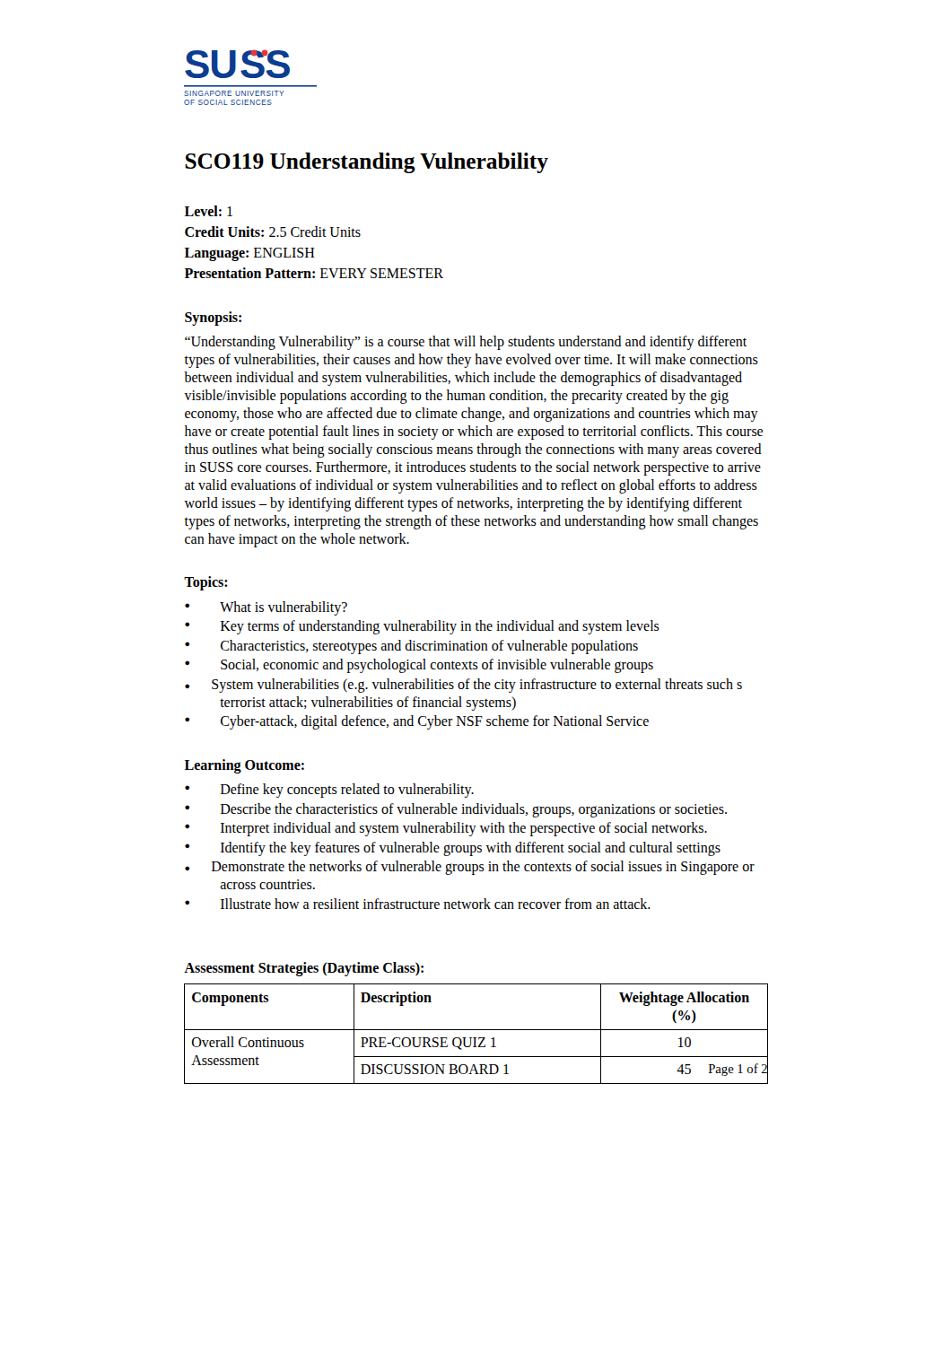SU SS SINGAPORE UNIVERSITY OF SOCIAL SCIENCES
SCO119 Understanding Vulnerability
Level: 1
Credit Units: 2.5 Credit Units
Language: ENGLISH
Presentation Pattern: EVERY SEMESTER
Synopsis:
“Understanding Vulnerability” is a course that will help students understand and identify different types of vulnerabilities, their causes and how they have evolved over time. It will make connections between individual and system vulnerabilities, which include the demographics of disadvantaged visible/invisible populations according to the human condition, the precarity created by the gig economy, those who are affected due to climate change, and organizations and countries which may have or create potential fault lines in society or which are exposed to territorial conflicts. This course thus outlines what being socially conscious means through the connections with many areas covered in SUSS core courses. Furthermore, it introduces students to the social network perspective to arrive at valid evaluations of individual or system vulnerabilities and to reflect on global efforts to address world issues – by identifying different types of networks, interpreting the by identifying different types of networks, interpreting the strength of these networks and understanding how small changes can have impact on the whole network.
Topics:
What is vulnerability?
Key terms of understanding vulnerability in the individual and system levels
Characteristics, stereotypes and discrimination of vulnerable populations
Social, economic and psychological contexts of invisible vulnerable groups
System vulnerabilities (e.g. vulnerabilities of the city infrastructure to external threats such s terrorist attack; vulnerabilities of financial systems)
Cyber-attack, digital defence, and Cyber NSF scheme for National Service
Learning Outcome:
Define key concepts related to vulnerability.
Describe the characteristics of vulnerable individuals, groups, organizations or societies.
Interpret individual and system vulnerability with the perspective of social networks.
Identify the key features of vulnerable groups with different social and cultural settings
Demonstrate the networks of vulnerable groups in the contexts of social issues in Singapore or across countries.
Illustrate how a resilient infrastructure network can recover from an attack.
Assessment Strategies (Daytime Class):
| Components | Description | Weightage Allocation (%) |
| --- | --- | --- |
| Overall Continuous Assessment | PRE-COURSE QUIZ 1 | 10 |
| DISCUSSION BOARD 1 | 45 |
Page 1 of 2